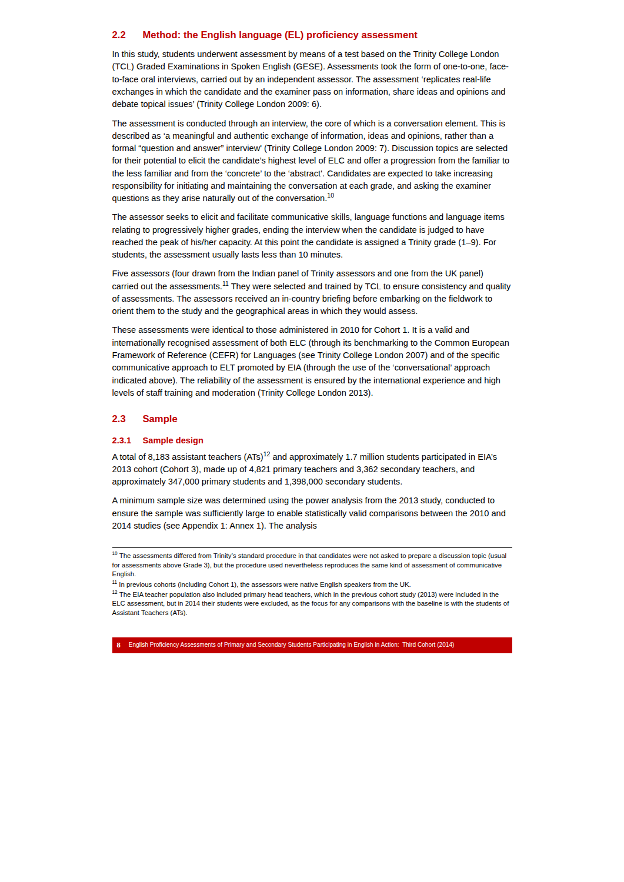2.2 Method: the English language (EL) proficiency assessment
In this study, students underwent assessment by means of a test based on the Trinity College London (TCL) Graded Examinations in Spoken English (GESE). Assessments took the form of one-to-one, face-to-face oral interviews, carried out by an independent assessor. The assessment ‘replicates real-life exchanges in which the candidate and the examiner pass on information, share ideas and opinions and debate topical issues’ (Trinity College London 2009: 6).
The assessment is conducted through an interview, the core of which is a conversation element. This is described as ‘a meaningful and authentic exchange of information, ideas and opinions, rather than a formal “question and answer” interview' (Trinity College London 2009: 7). Discussion topics are selected for their potential to elicit the candidate’s highest level of ELC and offer a progression from the familiar to the less familiar and from the ‘concrete’ to the ‘abstract'. Candidates are expected to take increasing responsibility for initiating and maintaining the conversation at each grade, and asking the examiner questions as they arise naturally out of the conversation.10
The assessor seeks to elicit and facilitate communicative skills, language functions and language items relating to progressively higher grades, ending the interview when the candidate is judged to have reached the peak of his/her capacity. At this point the candidate is assigned a Trinity grade (1–9). For students, the assessment usually lasts less than 10 minutes.
Five assessors (four drawn from the Indian panel of Trinity assessors and one from the UK panel) carried out the assessments.11 They were selected and trained by TCL to ensure consistency and quality of assessments. The assessors received an in-country briefing before embarking on the fieldwork to orient them to the study and the geographical areas in which they would assess.
These assessments were identical to those administered in 2010 for Cohort 1. It is a valid and internationally recognised assessment of both ELC (through its benchmarking to the Common European Framework of Reference (CEFR) for Languages (see Trinity College London 2007) and of the specific communicative approach to ELT promoted by EIA (through the use of the ‘conversational’ approach indicated above). The reliability of the assessment is ensured by the international experience and high levels of staff training and moderation (Trinity College London 2013).
2.3 Sample
2.3.1 Sample design
A total of 8,183 assistant teachers (ATs)12 and approximately 1.7 million students participated in EIA’s 2013 cohort (Cohort 3), made up of 4,821 primary teachers and 3,362 secondary teachers, and approximately 347,000 primary students and 1,398,000 secondary students.
A minimum sample size was determined using the power analysis from the 2013 study, conducted to ensure the sample was sufficiently large to enable statistically valid comparisons between the 2010 and 2014 studies (see Appendix 1: Annex 1). The analysis
10 The assessments differed from Trinity’s standard procedure in that candidates were not asked to prepare a discussion topic (usual for assessments above Grade 3), but the procedure used nevertheless reproduces the same kind of assessment of communicative English.
11 In previous cohorts (including Cohort 1), the assessors were native English speakers from the UK.
12 The EIA teacher population also included primary head teachers, which in the previous cohort study (2013) were included in the ELC assessment, but in 2014 their students were excluded, as the focus for any comparisons with the baseline is with the students of Assistant Teachers (ATs).
8 English Proficiency Assessments of Primary and Secondary Students Participating in English in Action: Third Cohort (2014)